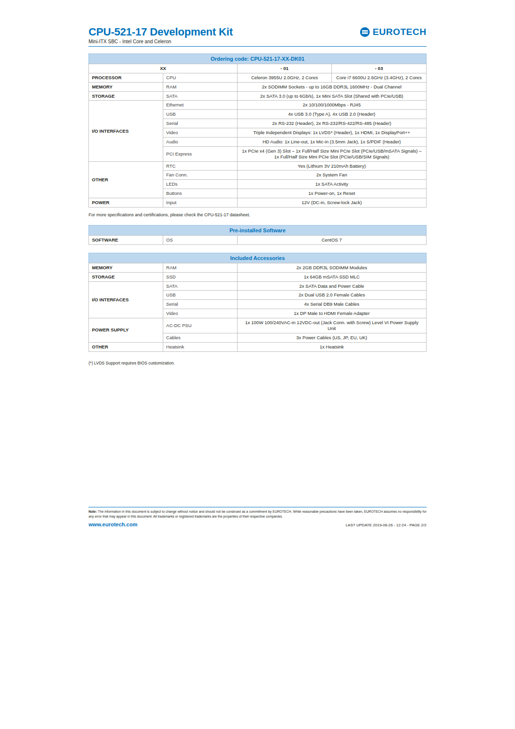CPU-521-17 Development Kit
Mini-ITX SBC - Intel Core and Celeron
EUROTECH
Ordering code: CPU-521-17-XX-DK01
| XX | - 01 | - 03 |
| --- | --- | --- |
| PROCESSOR | CPU | Celeron 3955U 2.0GHz, 2 Cores | Core i7 6600U 2.6GHz (3.4GHz), 2 Cores |
| MEMORY | RAM | 2x SODIMM Sockets - up to 16GB DDR3L 1600MHz - Dual Channel |
| STORAGE | SATA | 2x SATA 3.0 (up to 6Gb/s), 1x Mini SATA Slot (Shared with PCIe/USB) |
| I/O INTERFACES | Ethernet | 2x 10/100/1000Mbps - RJ45 |
| USB | 4x USB 3.0 (Type A), 4x USB 2.0 (Header) |
| Serial | 2x RS-232 (Header), 2x RS-232/RS-422/RS-485 (Header) |
| Video | Triple Independent Displays: 1x LVDS* (Header), 1x HDMI, 1x DisplayPort++ |
| Audio | HD Audio: 1x Line-out, 1x Mic-in (3.5mm Jack), 1x S/PDIF (Header) |
| PCI Express | 1x PCIe x4 (Gen 3) Slot – 1x Full/Half Size Mini PCIe Slot (PCIe/USB/mSATA Signals) – 1x Full/Half Size Mini PCIe Slot (PCIe/USB/SIM Signals) |
| OTHER | RTC | Yes (Lithium 3V 210mAh Battery) |
| Fan Conn. | 2x System Fan |
| LEDs | 1x SATA Activity |
| Buttons | 1x Power-on, 1x Reset |
| POWER | Input | 12V (DC-in, Screw-lock Jack) |
For more specifications and certifications, please check the CPU-521-17 datasheet.
Pre-installed Software
| SOFTWARE | OS | CentOS 7 |
Included Accessories
| MEMORY | RAM | 2x 2GB DDR3L SODIMM Modules |
| STORAGE | SSD | 1x 64GB mSATA SSD MLC |
| I/O INTERFACES | SATA | 2x SATA Data and Power Cable |
| USB | 2x Dual USB 2.0 Female Cables |
| Serial | 4x Serial DB9 Male Cables |
| Video | 1x DP Male to HDMI Female Adapter |
| POWER SUPPLY | AC-DC PSU | 1x 100W 100/240VAC-in 12VDC-out (Jack Conn. with Screw) Level VI Power Supply Unit |
| Cables | 3x Power Cables (US, JP, EU, UK) |
| OTHER | Heatsink | 1x Heatsink |
(*) LVDS Support requires BIOS customization.
Note: The information in this document is subject to change without notice and should not be construed as a commitment by EUROTECH. While reasonable precautions have been taken, EUROTECH assumes no responsibility for any error that may appear in this document. All trademarks or registered trademarks are the properties of their respective companies.
www.eurotech.com
LAST UPDATE 2019-06-26 - 12:24 - PAGE 2/2